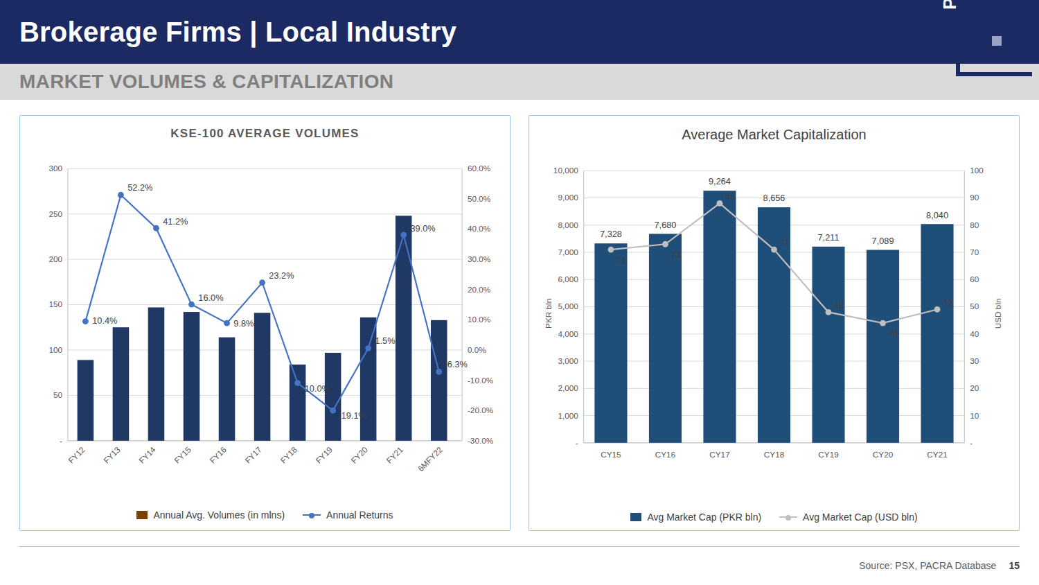Brokerage Firms | Local Industry
PACRA
MARKET VOLUMES & CAPITALIZATION
KSE-100 AVERAGE VOLUMES
300 250 200 150 100 50 - 60.0% 50.0% 40.0% 30.0% 20.0% 10.0% 0.0% -10.0% -20.0% -30.0% 10.4% 52.2% 41.2% 16.0% 9.8% 23.2% -10.0% -19.1% 1.5% 39.0% -6.3% FY12 FY13 FY14 FY15 FY16 FY17 FY18 FY19 FY20 FY21 6MFY22
Annual Avg. Volumes (in mlns) Annual Returns
Average Market Capitalization
10,000 9,000 8,000 7,000 6,000 5,000 4,000 3,000 2,000 1,000 - 100 90 80 70 60 50 40 30 20 10 - PKR bln USD bln 7,328 7,680 9,264 8,656 7,211 7,089 8,040 71 73 88 71 48 44 49 CY15 CY16 CY17 CY18 CY19 CY20 CY21
Avg Market Cap (PKR bln) Avg Market Cap (USD bln)
Source: PSX, PACRA Database 15